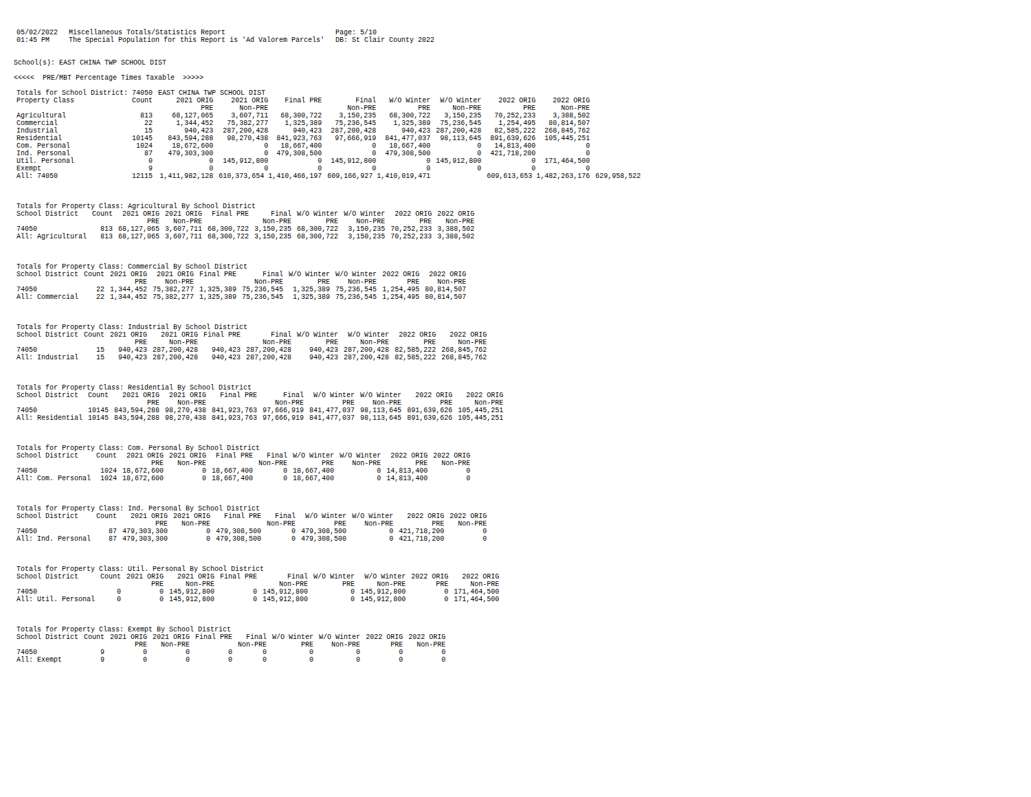| 05/02/2022 | | Miscellaneous Totals/Statistics Report | | Page: 5/10 |
| 01:45 PM | | The Special Population for this Report is 'Ad Valorem Parcels' | | DB: St Clair County 2022 |
School(s): EAST CHINA TWP SCHOOL DIST <<<<< PRE/MBT Percentage Times Taxable >>>>>
| Totals for School District: 74050 | EAST CHINA TWP SCHOOL DIST | | | | | | |
| Property Class | Count | 2021 ORIG | 2021 ORIG | Final PRE | Final | W/O Winter | W/O Winter | 2022 ORIG | 2022 ORIG |
| | | PRE | Non-PRE | | Non-PRE | PRE | Non-PRE | PRE | Non-PRE |
| Agricultural | 813 | 68,127,065 | 3,607,711 | 68,300,722 | 3,150,235 | 68,300,722 | 3,150,235 | 70,252,233 | 3,388,502 |
| Commercial | 22 | 1,344,452 | 75,382,277 | 1,325,389 | 75,236,545 | 1,325,389 | 75,236,545 | 1,254,495 | 80,814,507 |
| Industrial | 15 | 940,423 | 287,200,428 | 940,423 | 287,200,428 | 940,423 | 287,200,428 | 82,585,222 | 268,845,762 |
| Residential | 10145 | 843,594,288 | 98,270,438 | 841,923,763 | 97,666,919 | 841,477,037 | 98,113,645 | 891,639,626 | 105,445,251 |
| Com. Personal | 1024 | 18,672,600 | 0 | 18,667,400 | 0 | 18,667,400 | 0 | 14,813,400 | 0 |
| Ind. Personal | 87 | 479,303,300 | 0 | 479,308,500 | 0 | 479,308,500 | 0 | 421,718,200 | 0 |
| Util. Personal | 0 | 0 | 145,912,800 | 0 | 145,912,800 | 0 | 145,912,800 | 0 | 171,464,500 |
| Exempt | 9 | 0 | 0 | 0 | 0 | 0 | 0 | 0 | 0 |
| All: 74050 | 12115 | 1,411,982,128 | 610,373,654 1,410,466,197 | 609,166,927 1,410,019,471 | | 609,613,653 1,482,263,176 | 629,958,522 |
| Totals for Property Class: Agricultural By School District |
| School District | Count | 2021 ORIG | 2021 ORIG | Final PRE | Final | W/O Winter | W/O Winter | 2022 ORIG | 2022 ORIG |
| | | PRE | Non-PRE | | Non-PRE | PRE | Non-PRE | PRE | Non-PRE |
| 74050 | 813 | 68,127,065 | 3,607,711 | 68,300,722 | 3,150,235 | 68,300,722 | 3,150,235 | 70,252,233 | 3,388,502 |
| All: Agricultural | 813 | 68,127,065 | 3,607,711 | 68,300,722 | 3,150,235 | 68,300,722 | 3,150,235 | 70,252,233 | 3,388,502 |
| Totals for Property Class: Commercial By School District |
| School District | Count | 2021 ORIG | 2021 ORIG | Final PRE | Final | W/O Winter | W/O Winter | 2022 ORIG | 2022 ORIG |
| | | PRE | Non-PRE | | Non-PRE | PRE | Non-PRE | PRE | Non-PRE |
| 74050 | 22 | 1,344,452 | 75,382,277 | 1,325,389 | 75,236,545 | 1,325,389 | 75,236,545 | 1,254,495 | 80,814,507 |
| All: Commercial | 22 | 1,344,452 | 75,382,277 | 1,325,389 | 75,236,545 | 1,325,389 | 75,236,545 | 1,254,495 | 80,814,507 |
| Totals for Property Class: Industrial By School District |
| School District | Count | 2021 ORIG | 2021 ORIG | Final PRE | Final | W/O Winter | W/O Winter | 2022 ORIG | 2022 ORIG |
| | | PRE | Non-PRE | | Non-PRE | PRE | Non-PRE | PRE | Non-PRE |
| 74050 | 15 | 940,423 | 287,200,428 | 940,423 | 287,200,428 | 940,423 | 287,200,428 | 82,585,222 | 268,845,762 |
| All: Industrial | 15 | 940,423 | 287,200,428 | 940,423 | 287,200,428 | 940,423 | 287,200,428 | 82,585,222 | 268,845,762 |
| Totals for Property Class: Residential By School District |
| School District | Count | 2021 ORIG | 2021 ORIG | Final PRE | Final | W/O Winter | W/O Winter | 2022 ORIG | 2022 ORIG |
| | | PRE | Non-PRE | | Non-PRE | PRE | Non-PRE | PRE | Non-PRE |
| 74050 | 10145 | 843,594,288 | 98,270,438 | 841,923,763 | 97,666,919 | 841,477,037 | 98,113,645 | 891,639,626 | 105,445,251 |
| All: Residential | 10145 | 843,594,288 | 98,270,438 | 841,923,763 | 97,666,919 | 841,477,037 | 98,113,645 | 891,639,626 | 105,445,251 |
| Totals for Property Class: Com. Personal By School District |
| School District | Count | 2021 ORIG | 2021 ORIG | Final PRE | Final | W/O Winter | W/O Winter | 2022 ORIG | 2022 ORIG |
| | | PRE | Non-PRE | | Non-PRE | PRE | Non-PRE | PRE | Non-PRE |
| 74050 | 1024 | 18,672,600 | 0 | 18,667,400 | 0 | 18,667,400 | 0 | 14,813,400 | 0 |
| All: Com. Personal | 1024 | 18,672,600 | 0 | 18,667,400 | 0 | 18,667,400 | 0 | 14,813,400 | 0 |
| Totals for Property Class: Ind. Personal By School District |
| School District | Count | 2021 ORIG | 2021 ORIG | Final PRE | Final | W/O Winter | W/O Winter | 2022 ORIG | 2022 ORIG |
| | | PRE | Non-PRE | | Non-PRE | PRE | Non-PRE | PRE | Non-PRE |
| 74050 | 87 | 479,303,300 | 0 | 479,308,500 | 0 | 479,308,500 | 0 | 421,718,200 | 0 |
| All: Ind. Personal | 87 | 479,303,300 | 0 | 479,308,500 | 0 | 479,308,500 | 0 | 421,718,200 | 0 |
| Totals for Property Class: Util. Personal By School District |
| School District | Count | 2021 ORIG | 2021 ORIG | Final PRE | Final | W/O Winter | W/O Winter | 2022 ORIG | 2022 ORIG |
| | | PRE | Non-PRE | | Non-PRE | PRE | Non-PRE | PRE | Non-PRE |
| 74050 | 0 | 0 | 145,912,800 | 0 | 145,912,800 | 0 | 145,912,800 | 0 | 171,464,500 |
| All: Util. Personal | 0 | 0 | 145,912,800 | 0 | 145,912,800 | 0 | 145,912,800 | 0 | 171,464,500 |
| Totals for Property Class: Exempt By School District |
| School District | Count | 2021 ORIG | 2021 ORIG | Final PRE | Final | W/O Winter | W/O Winter | 2022 ORIG | 2022 ORIG |
| | | PRE | Non-PRE | | Non-PRE | PRE | Non-PRE | PRE | Non-PRE |
| 74050 | 9 | 0 | 0 | 0 | 0 | 0 | 0 | 0 | 0 |
| All: Exempt | 9 | 0 | 0 | 0 | 0 | 0 | 0 | 0 | 0 |